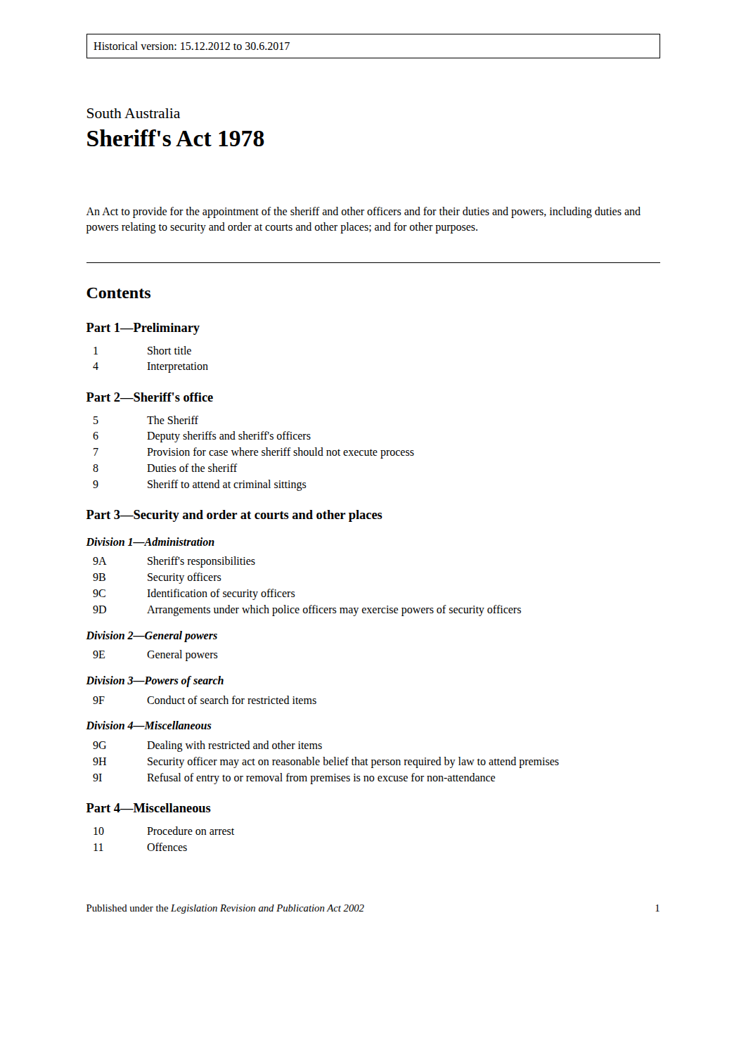Historical version: 15.12.2012 to 30.6.2017
South Australia
Sheriff's Act 1978
An Act to provide for the appointment of the sheriff and other officers and for their duties and powers, including duties and powers relating to security and order at courts and other places; and for other purposes.
Contents
Part 1—Preliminary
| 1 | Short title |
| 4 | Interpretation |
Part 2—Sheriff's office
| 5 | The Sheriff |
| 6 | Deputy sheriffs and sheriff's officers |
| 7 | Provision for case where sheriff should not execute process |
| 8 | Duties of the sheriff |
| 9 | Sheriff to attend at criminal sittings |
Part 3—Security and order at courts and other places
Division 1—Administration
| 9A | Sheriff's responsibilities |
| 9B | Security officers |
| 9C | Identification of security officers |
| 9D | Arrangements under which police officers may exercise powers of security officers |
Division 2—General powers
| 9E | General powers |
Division 3—Powers of search
| 9F | Conduct of search for restricted items |
Division 4—Miscellaneous
| 9G | Dealing with restricted and other items |
| 9H | Security officer may act on reasonable belief that person required by law to attend premises |
| 9I | Refusal of entry to or removal from premises is no excuse for non-attendance |
Part 4—Miscellaneous
| 10 | Procedure on arrest |
| 11 | Offences |
Published under the Legislation Revision and Publication Act 2002 1